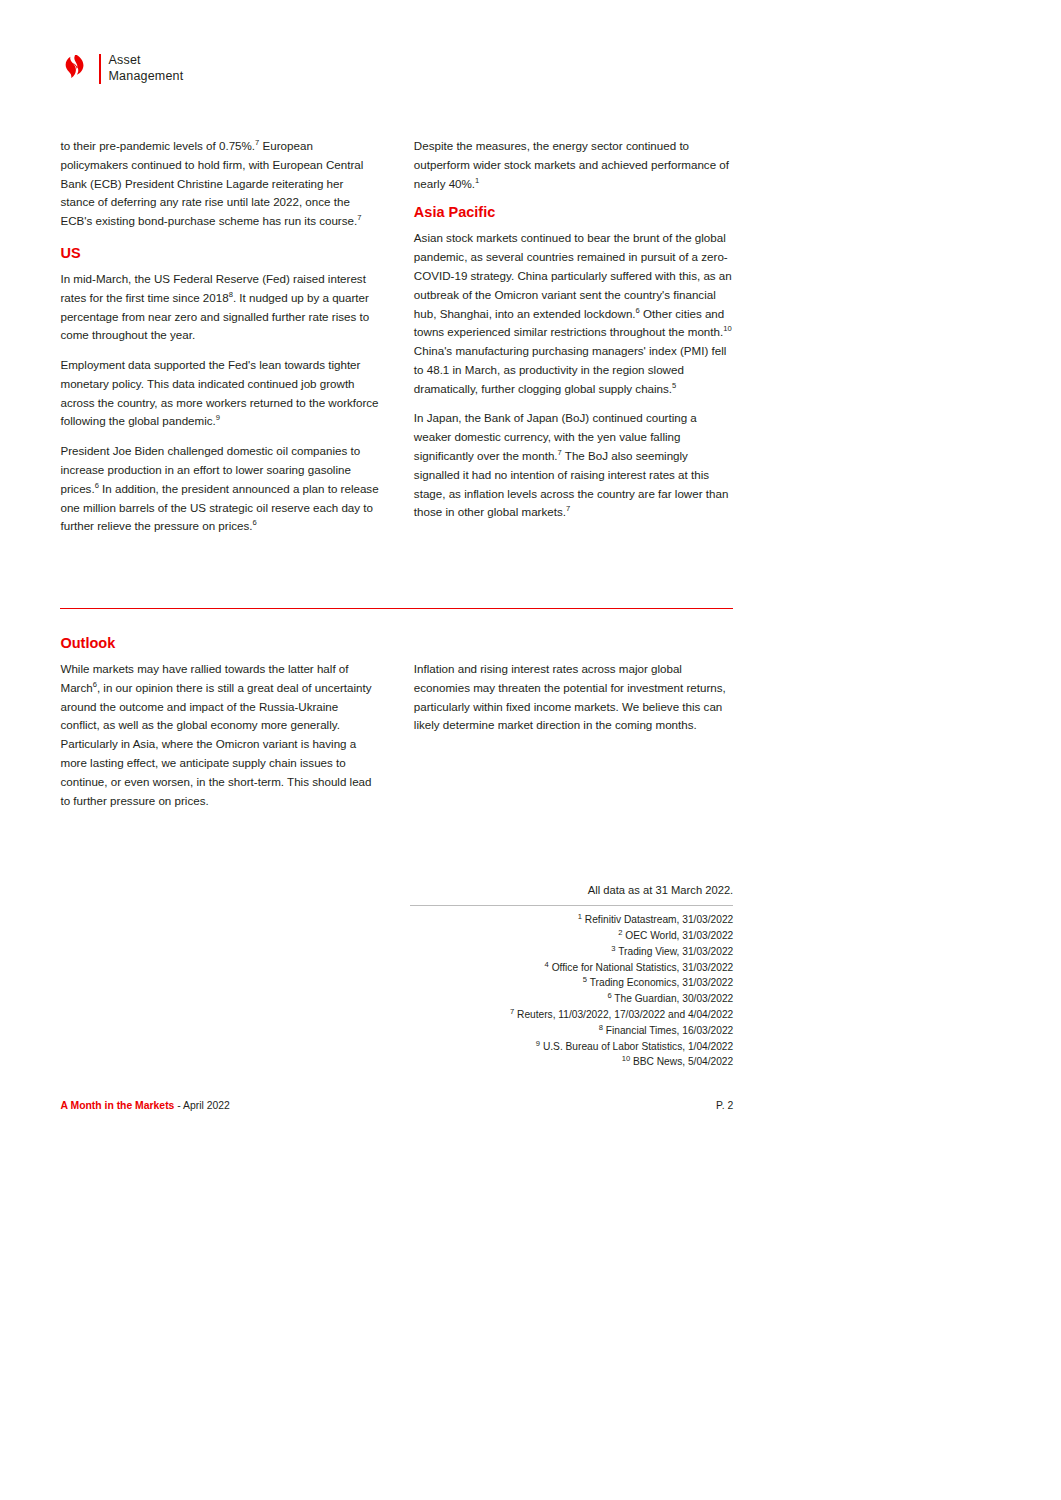Asset
Management
to their pre-pandemic levels of 0.75%.7 European policymakers continued to hold firm, with European Central Bank (ECB) President Christine Lagarde reiterating her stance of deferring any rate rise until late 2022, once the ECB's existing bond-purchase scheme has run its course.7
US
In mid-March, the US Federal Reserve (Fed) raised interest rates for the first time since 20188. It nudged up by a quarter percentage from near zero and signalled further rate rises to come throughout the year.
Employment data supported the Fed's lean towards tighter monetary policy. This data indicated continued job growth across the country, as more workers returned to the workforce following the global pandemic.9
President Joe Biden challenged domestic oil companies to increase production in an effort to lower soaring gasoline prices.6 In addition, the president announced a plan to release one million barrels of the US strategic oil reserve each day to further relieve the pressure on prices.6
Despite the measures, the energy sector continued to outperform wider stock markets and achieved performance of nearly 40%.1
Asia Pacific
Asian stock markets continued to bear the brunt of the global pandemic, as several countries remained in pursuit of a zero-COVID-19 strategy. China particularly suffered with this, as an outbreak of the Omicron variant sent the country's financial hub, Shanghai, into an extended lockdown.6 Other cities and towns experienced similar restrictions throughout the month.10 China's manufacturing purchasing managers' index (PMI) fell to 48.1 in March, as productivity in the region slowed dramatically, further clogging global supply chains.5
In Japan, the Bank of Japan (BoJ) continued courting a weaker domestic currency, with the yen value falling significantly over the month.7 The BoJ also seemingly signalled it had no intention of raising interest rates at this stage, as inflation levels across the country are far lower than those in other global markets.7
Outlook
While markets may have rallied towards the latter half of March6, in our opinion there is still a great deal of uncertainty around the outcome and impact of the Russia-Ukraine conflict, as well as the global economy more generally. Particularly in Asia, where the Omicron variant is having a more lasting effect, we anticipate supply chain issues to continue, or even worsen, in the short-term. This should lead to further pressure on prices.
Inflation and rising interest rates across major global economies may threaten the potential for investment returns, particularly within fixed income markets. We believe this can likely determine market direction in the coming months.
All data as at 31 March 2022.
1 Refinitiv Datastream, 31/03/2022
2 OEC World, 31/03/2022
3 Trading View, 31/03/2022
4 Office for National Statistics, 31/03/2022
5 Trading Economics, 31/03/2022
6 The Guardian, 30/03/2022
7 Reuters, 11/03/2022, 17/03/2022 and 4/04/2022
8 Financial Times, 16/03/2022
9 U.S. Bureau of Labor Statistics, 1/04/2022
10 BBC News, 5/04/2022
A Month in the Markets - April 2022
P. 2